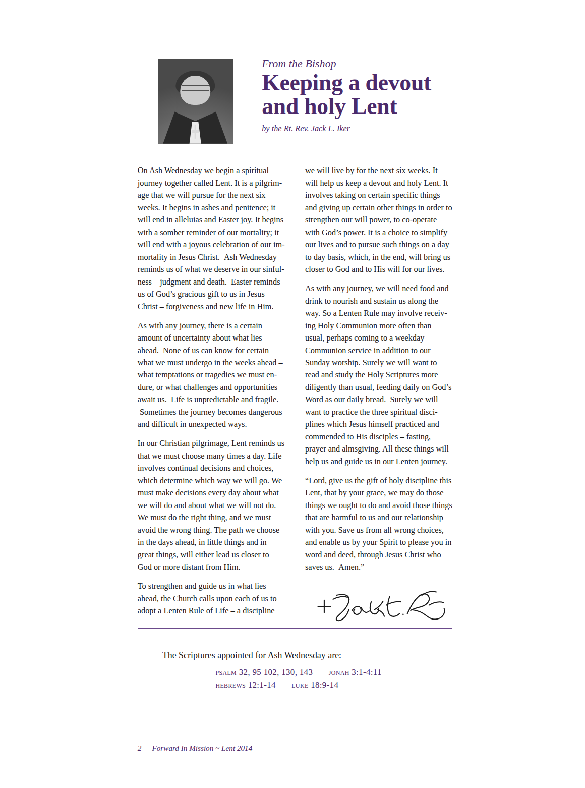From the Bishop
Keeping a devout
and holy Lent
by the Rt. Rev. Jack L. Iker
On Ash Wednesday we begin a spiritual journey together called Lent. It is a pilgrimage that we will pursue for the next six weeks. It begins in ashes and penitence; it will end in alleluias and Easter joy. It begins with a somber reminder of our mortality; it will end with a joyous celebration of our immortality in Jesus Christ. Ash Wednesday reminds us of what we deserve in our sinfulness – judgment and death. Easter reminds us of God’s gracious gift to us in Jesus Christ – forgiveness and new life in Him.
As with any journey, there is a certain amount of uncertainty about what lies ahead. None of us can know for certain what we must undergo in the weeks ahead – what temptations or tragedies we must endure, or what challenges and opportunities await us. Life is unpredictable and fragile. Sometimes the journey becomes dangerous and difficult in unexpected ways.
In our Christian pilgrimage, Lent reminds us that we must choose many times a day. Life involves continual decisions and choices, which determine which way we will go. We must make decisions every day about what we will do and about what we will not do. We must do the right thing, and we must avoid the wrong thing. The path we choose in the days ahead, in little things and in great things, will either lead us closer to God or more distant from Him.
To strengthen and guide us in what lies ahead, the Church calls upon each of us to adopt a Lenten Rule of Life – a discipline we will live by for the next six weeks. It will help us keep a devout and holy Lent. It involves taking on certain specific things and giving up certain other things in order to strengthen our will power, to co-operate with God’s power. It is a choice to simplify our lives and to pursue such things on a day to day basis, which, in the end, will bring us closer to God and to His will for our lives.
As with any journey, we will need food and drink to nourish and sustain us along the way. So a Lenten Rule may involve receiving Holy Communion more often than usual, perhaps coming to a weekday Communion service in addition to our Sunday worship. Surely we will want to read and study the Holy Scriptures more diligently than usual, feeding daily on God’s Word as our daily bread. Surely we will want to practice the three spiritual disciplines which Jesus himself practiced and commended to His disciples – fasting, prayer and almsgiving. All these things will help us and guide us in our Lenten journey.
“Lord, give us the gift of holy discipline this Lent, that by your grace, we may do those things we ought to do and avoid those things that are harmful to us and our relationship with you. Save us from all wrong choices, and enable us by your Spirit to please you in word and deed, through Jesus Christ who saves us. Amen.”
The Scriptures appointed for Ash Wednesday are:
Psalm 32, 95 102, 130, 143 Jonah 3:1-4:11 Hebrews 12:1-14 Luke 18:9-14
2 Forward In Mission ~ Lent 2014